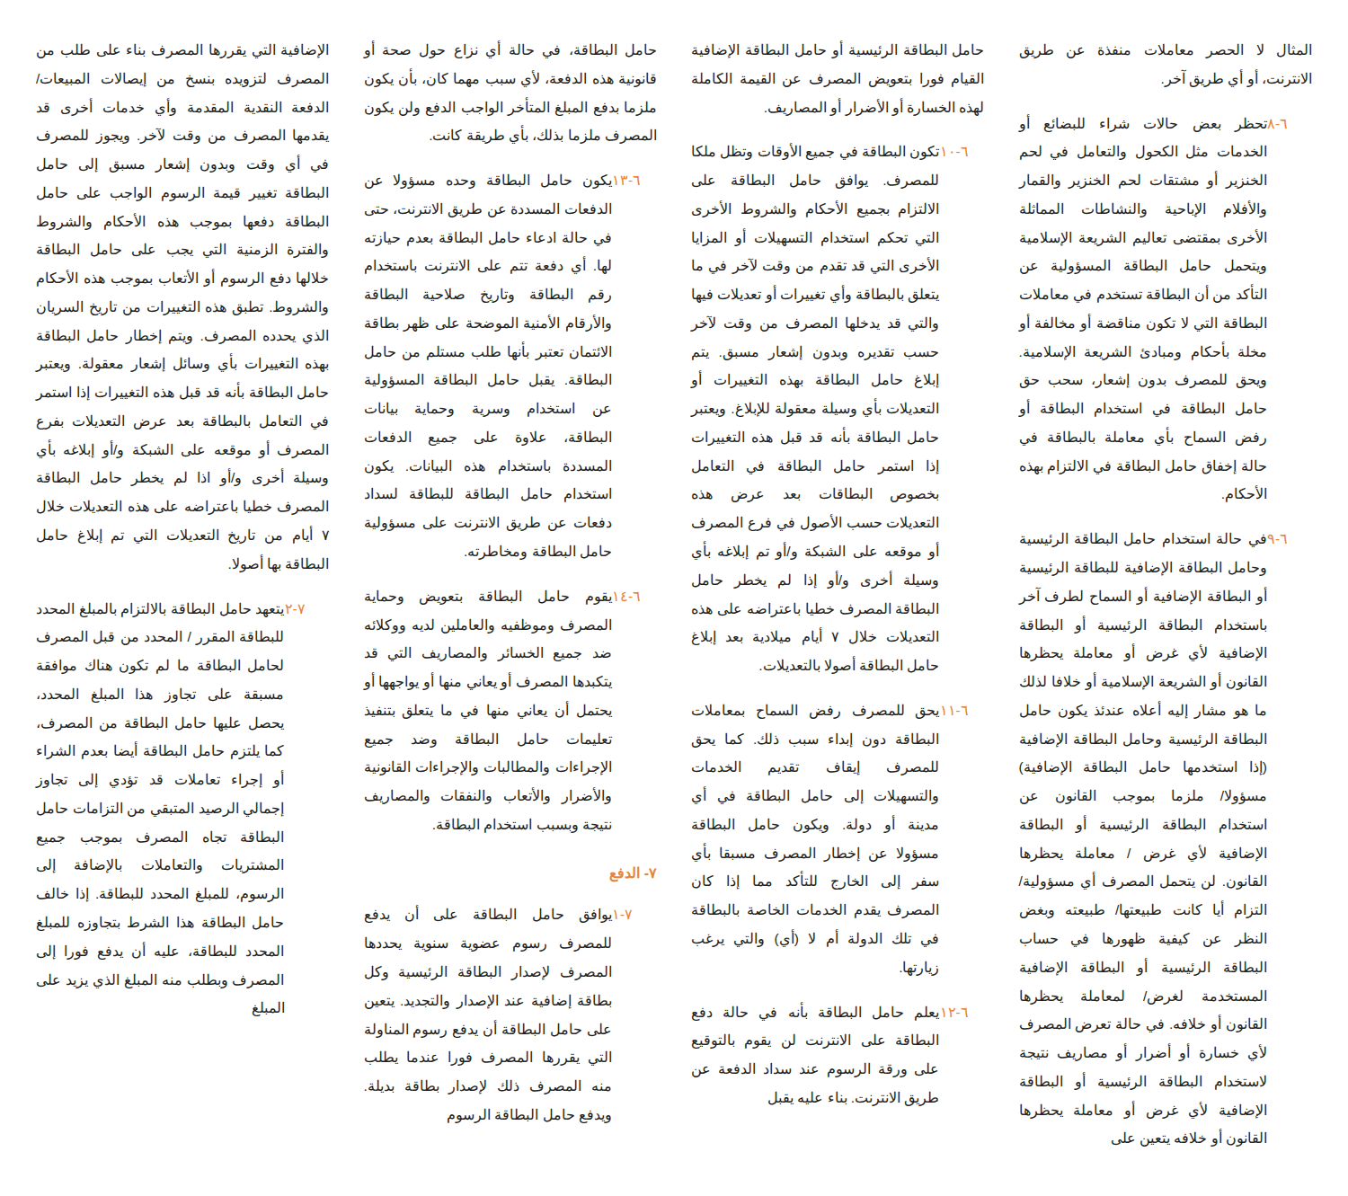المثال لا الحصر معاملات منفذة عن طريق الانترنت، أو أي طريق آخر.
٦-٨
تحظر بعض حالات شراء للبضائع أو الخدمات مثل الكحول والتعامل في لحم الخنزير أو مشتقات لحم الخنزير والقمار والأفلام الإباحية والنشاطات المماثلة الأخرى بمقتضى تعاليم الشريعة الإسلامية ويتحمل حامل البطاقة المسؤولية عن التأكد من أن البطاقة تستخدم في معاملات البطاقة التي لا تكون مناقضة أو مخالفة أو مخلة بأحكام ومبادئ الشريعة الإسلامية. ويحق للمصرف بدون إشعار، سحب حق حامل البطاقة في استخدام البطاقة أو رفض السماح بأي معاملة بالبطاقة في حالة إخفاق حامل البطاقة في الالتزام بهذه الأحكام.
٦-٩
في حالة استخدام حامل البطاقة الرئيسية وحامل البطاقة الإضافية للبطاقة الرئيسية أو البطاقة الإضافية أو السماح لطرف آخر باستخدام البطاقة الرئيسية أو البطاقة الإضافية لأي غرض أو معاملة يحظرها القانون أو الشريعة الإسلامية أو خلافا لذلك ما هو مشار إليه أعلاه عندئذ يكون حامل البطاقة الرئيسية وحامل البطاقة الإضافية (إذا استخدمها حامل البطاقة الإضافية) مسؤولا/ ملزما بموجب القانون عن استخدام البطاقة الرئيسية أو البطاقة الإضافية لأي غرض / معاملة يحظرها القانون. لن يتحمل المصرف أي مسؤولية/ التزام أيا كانت طبيعتها/ طبيعته وبغض النظر عن كيفية ظهورها في حساب البطاقة الرئيسية أو البطاقة الإضافية المستخدمة لغرض/ لمعاملة يحظرها القانون أو خلافه. في حالة تعرض المصرف لأي خسارة أو أضرار أو مصاريف نتيجة لاستخدام البطاقة الرئيسية أو البطاقة الإضافية لأي غرض أو معاملة يحظرها القانون أو خلافه يتعين على
حامل البطاقة الرئيسية أو حامل البطاقة الإضافية القيام فورا بتعويض المصرف عن القيمة الكاملة لهذه الخسارة أو الأضرار أو المصاريف.
٦-١٠
تكون البطاقة في جميع الأوقات وتظل ملكا للمصرف. يوافق حامل البطاقة على الالتزام بجميع الأحكام والشروط الأخرى التي تحكم استخدام التسهيلات أو المزايا الأخرى التي قد تقدم من وقت لآخر في ما يتعلق بالبطاقة وأي تغييرات أو تعديلات فيها والتي قد يدخلها المصرف من وقت لآخر حسب تقديره وبدون إشعار مسبق. يتم إبلاغ حامل البطاقة بهذه التغييرات أو التعديلات بأي وسيلة معقولة للإبلاغ. ويعتبر حامل البطاقة بأنه قد قبل هذه التغييرات إذا استمر حامل البطاقة في التعامل بخصوص البطاقات بعد عرض هذه التعديلات حسب الأصول في فرع المصرف أو موقعه على الشبكة و/أو تم إبلاغه بأي وسيلة أخرى و/أو إذا لم يخطر حامل البطاقة المصرف خطيا باعتراضه على هذه التعديلات خلال ٧ أيام ميلادية بعد إبلاغ حامل البطاقة أصولا بالتعديلات.
٦-١١
يحق للمصرف رفض السماح بمعاملات البطاقة دون إبداء سبب ذلك. كما يحق للمصرف إيقاف تقديم الخدمات والتسهيلات إلى حامل البطاقة في أي مدينة أو دولة. ويكون حامل البطاقة مسؤولا عن إخطار المصرف مسبقا بأي سفر إلى الخارج للتأكد مما إذا كان المصرف يقدم الخدمات الخاصة بالبطاقة في تلك الدولة أم لا (أي) والتي يرغب زيارتها.
٦-١٢
يعلم حامل البطاقة بأنه في حالة دفع البطاقة على الانترنت لن يقوم بالتوقيع على ورقة الرسوم عند سداد الدفعة عن طريق الانترنت. بناء عليه يقبل
حامل البطاقة، في حالة أي نزاع حول صحة أو قانونية هذه الدفعة، لأي سبب مهما كان، بأن يكون ملزما بدفع المبلغ المتأخر الواجب الدفع ولن يكون المصرف ملزما بذلك، بأي طريقة كانت.
٦-١٣
يكون حامل البطاقة وحده مسؤولا عن الدفعات المسددة عن طريق الانترنت، حتى في حالة ادعاء حامل البطاقة بعدم حيازته لها. أي دفعة تتم على الانترنت باستخدام رقم البطاقة وتاريخ صلاحية البطاقة والأرقام الأمنية الموضحة على ظهر بطاقة الائتمان تعتبر بأنها طلب مستلم من حامل البطاقة. يقبل حامل البطاقة المسؤولية عن استخدام وسرية وحماية بيانات البطاقة، علاوة على جميع الدفعات المسددة باستخدام هذه البيانات. يكون استخدام حامل البطاقة للبطاقة لسداد دفعات عن طريق الانترنت على مسؤولية حامل البطاقة ومخاطرته.
٦-١٤
يقوم حامل البطاقة بتعويض وحماية المصرف وموظفيه والعاملين لديه ووكلائه ضد جميع الخسائر والمصاريف التي قد يتكبدها المصرف أو يعاني منها أو يواجهها أو يحتمل أن يعاني منها في ما يتعلق بتنفيذ تعليمات حامل البطاقة وضد جميع الإجراءات والمطالبات والإجراءات القانونية والأضرار والأتعاب والنفقات والمصاريف نتيجة وبسبب استخدام البطاقة.
٧- الدفع
٧-١
يوافق حامل البطاقة على أن يدفع للمصرف رسوم عضوية سنوية يحددها المصرف لإصدار البطاقة الرئيسية وكل بطاقة إضافية عند الإصدار والتجديد. يتعين على حامل البطاقة أن يدفع رسوم المناولة التي يقررها المصرف فورا عندما يطلب منه المصرف ذلك لإصدار بطاقة بديلة. ويدفع حامل البطاقة الرسوم
الإضافية التي يقررها المصرف بناء على طلب من المصرف لتزويده بنسخ من إيصالات المبيعات/ الدفعة النقدية المقدمة وأي خدمات أخرى قد يقدمها المصرف من وقت لآخر. ويجوز للمصرف في أي وقت وبدون إشعار مسبق إلى حامل البطاقة تغيير قيمة الرسوم الواجب على حامل البطاقة دفعها بموجب هذه الأحكام والشروط والفترة الزمنية التي يجب على حامل البطاقة خلالها دفع الرسوم أو الأتعاب بموجب هذه الأحكام والشروط. تطبق هذه التغييرات من تاريخ السريان الذي يحدده المصرف. ويتم إخطار حامل البطاقة بهذه التغييرات بأي وسائل إشعار معقولة. ويعتبر حامل البطاقة بأنه قد قبل هذه التغييرات إذا استمر في التعامل بالبطاقة بعد عرض التعديلات بفرع المصرف أو موقعه على الشبكة و/أو إبلاغه بأي وسيلة أخرى و/أو اذا لم يخطر حامل البطاقة المصرف خطيا باعتراضه على هذه التعديلات خلال ٧ أيام من تاريخ التعديلات التي تم إبلاغ حامل البطاقة بها أصولا.
٧-٢
يتعهد حامل البطاقة بالالتزام بالمبلغ المحدد للبطاقة المقرر / المحدد من قبل المصرف لحامل البطاقة ما لم تكون هناك موافقة مسبقة على تجاوز هذا المبلغ المحدد، يحصل عليها حامل البطاقة من المصرف، كما يلتزم حامل البطاقة أيضا بعدم الشراء أو إجراء تعاملات قد تؤدي إلى تجاوز إجمالي الرصيد المتبقي من التزامات حامل البطاقة تجاه المصرف بموجب جميع المشتريات والتعاملات بالإضافة إلى الرسوم، للمبلغ المحدد للبطاقة. إذا خالف حامل البطاقة هذا الشرط بتجاوزه للمبلغ المحدد للبطاقة، عليه أن يدفع فورا إلى المصرف وبطلب منه المبلغ الذي يزيد على المبلغ